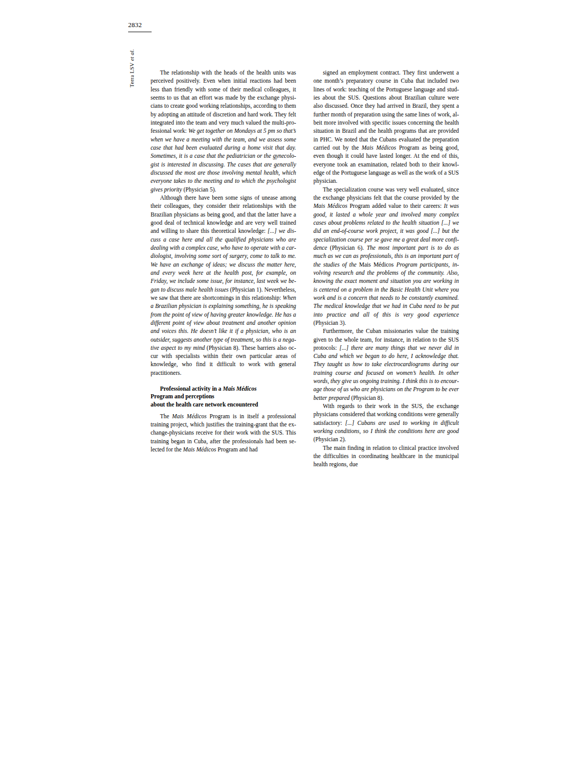2832
Terra LSV et al.
The relationship with the heads of the health units was perceived positively. Even when initial reactions had been less than friendly with some of their medical colleagues, it seems to us that an effort was made by the exchange physicians to create good working relationships, according to them by adopting an attitude of discretion and hard work. They felt integrated into the team and very much valued the multi-professional work: We get together on Mondays at 5 pm so that’s when we have a meeting with the team, and we assess some case that had been evaluated during a home visit that day. Sometimes, it is a case that the pediatrician or the gynecologist is interested in discussing. The cases that are generally discussed the most are those involving mental health, which everyone takes to the meeting and to which the psychologist gives priority (Physician 5).
Although there have been some signs of unease among their colleagues, they consider their relationships with the Brazilian physicians as being good, and that the latter have a good deal of technical knowledge and are very well trained and willing to share this theoretical knowledge: [...] we discuss a case here and all the qualified physicians who are dealing with a complex case, who have to operate with a cardiologist, involving some sort of surgery, come to talk to me. We have an exchange of ideas; we discuss the matter here, and every week here at the health post, for example, on Friday, we include some issue, for instance, last week we began to discuss male health issues (Physician 1). Nevertheless, we saw that there are shortcomings in this relationship: When a Brazilian physician is explaining something, he is speaking from the point of view of having greater knowledge. He has a different point of view about treatment and another opinion and voices this. He doesn’t like it if a physician, who is an outsider, suggests another type of treatment, so this is a negative aspect to my mind (Physician 8). These barriers also occur with specialists within their own particular areas of knowledge, who find it difficult to work with general practitioners.
Professional activity in a Mais Médicos
Program and perceptions
about the health care network encountered
The Mais Médicos Program is in itself a professional training project, which justifies the training-grant that the exchange-physicians receive for their work with the SUS. This training began in Cuba, after the professionals had been selected for the Mais Médicos Program and had
signed an employment contract. They first underwent a one month’s preparatory course in Cuba that included two lines of work: teaching of the Portuguese language and studies about the SUS. Questions about Brazilian culture were also discussed. Once they had arrived in Brazil, they spent a further month of preparation using the same lines of work, albeit more involved with specific issues concerning the health situation in Brazil and the health programs that are provided in PHC. We noted that the Cubans evaluated the preparation carried out by the Mais Médicos Program as being good, even though it could have lasted longer. At the end of this, everyone took an examination, related both to their knowledge of the Portuguese language as well as the work of a SUS physician.
The specialization course was very well evaluated, since the exchange physicians felt that the course provided by the Mais Médicos Program added value to their careers: It was good, it lasted a whole year and involved many complex cases about problems related to the health situation [...] we did an end-of-course work project, it was good [...] but the specialization course per se gave me a great deal more confidence (Physician 6). The most important part is to do as much as we can as professionals, this is an important part of the studies of the Mais Médicos Program participants, involving research and the problems of the community. Also, knowing the exact moment and situation you are working in is centered on a problem in the Basic Health Unit where you work and is a concern that needs to be constantly examined. The medical knowledge that we had in Cuba need to be put into practice and all of this is very good experience (Physician 3).
Furthermore, the Cuban missionaries value the training given to the whole team, for instance, in relation to the SUS protocols: [...] there are many things that we never did in Cuba and which we began to do here, I acknowledge that. They taught us how to take electrocardiograms during our training course and focused on women’s health. In other words, they give us ongoing training. I think this is to encourage those of us who are physicians on the Program to be ever better prepared (Physician 8).
With regards to their work in the SUS, the exchange physicians considered that working conditions were generally satisfactory: [...] Cubans are used to working in difficult working conditions, so I think the conditions here are good (Physician 2).
The main finding in relation to clinical practice involved the difficulties in coordinating healthcare in the municipal health regions, due